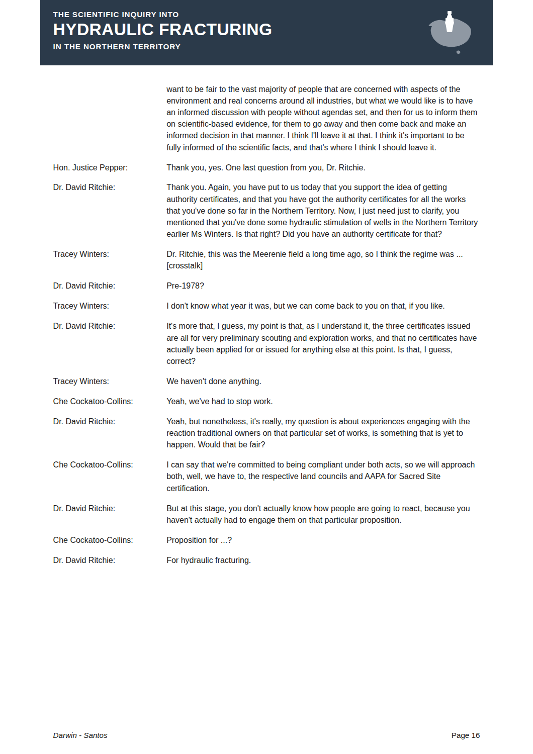The Scientific Inquiry into
Hydraulic Fracturing
in the Northern Territory
want to be fair to the vast majority of people that are concerned with aspects of the environment and real concerns around all industries, but what we would like is to have an informed discussion with people without agendas set, and then for us to inform them on scientific-based evidence, for them to go away and then come back and make an informed decision in that manner. I think I'll leave it at that. I think it's important to be fully informed of the scientific facts, and that's where I think I should leave it.
Hon. Justice Pepper:
Thank you, yes. One last question from you, Dr. Ritchie.
Dr. David Ritchie:
Thank you. Again, you have put to us today that you support the idea of getting authority certificates, and that you have got the authority certificates for all the works that you've done so far in the Northern Territory. Now, I just need just to clarify, you mentioned that you've done some hydraulic stimulation of wells in the Northern Territory earlier Ms Winters. Is that right? Did you have an authority certificate for that?
Tracey Winters:
Dr. Ritchie, this was the Meerenie field a long time ago, so I think the regime was ... [crosstalk]
Dr. David Ritchie:
Pre-1978?
Tracey Winters:
I don't know what year it was, but we can come back to you on that, if you like.
Dr. David Ritchie:
It's more that, I guess, my point is that, as I understand it, the three certificates issued are all for very preliminary scouting and exploration works, and that no certificates have actually been applied for or issued for anything else at this point. Is that, I guess, correct?
Tracey Winters:
We haven't done anything.
Che Cockatoo-Collins:
Yeah, we've had to stop work.
Dr. David Ritchie:
Yeah, but nonetheless, it's really, my question is about experiences engaging with the reaction traditional owners on that particular set of works, is something that is yet to happen. Would that be fair?
Che Cockatoo-Collins:
I can say that we're committed to being compliant under both acts, so we will approach both, well, we have to, the respective land councils and AAPA for Sacred Site certification.
Dr. David Ritchie:
But at this stage, you don't actually know how people are going to react, because you haven't actually had to engage them on that particular proposition.
Che Cockatoo-Collins:
Proposition for ...?
Dr. David Ritchie:
For hydraulic fracturing.
Darwin - Santos Page 16